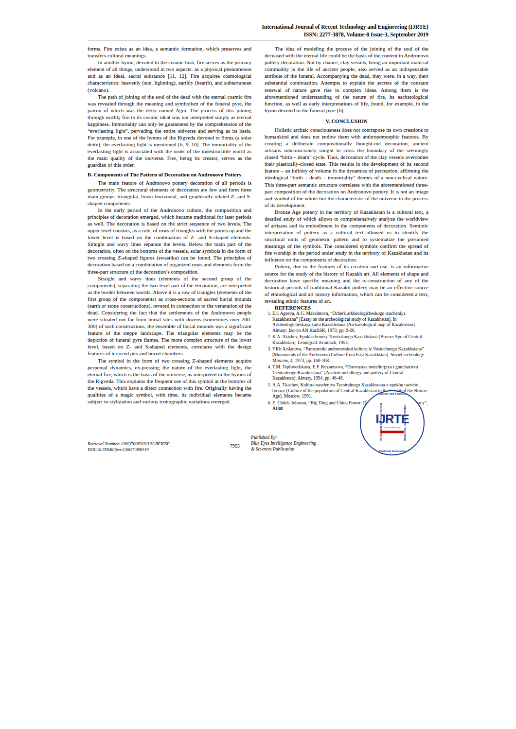International Journal of Recent Technology and Engineering (IJRTE)
ISSN: 2277-3878, Volume-8 Issue-3, September 2019
forms. Fire exists as an idea, a semantic formation, which preserves and transfers cultural meanings.
In another hymn, devoted to the cosmic heat, fire serves as the primary element of all things, understood in two aspects: as a physical phenomenon and as an ideal, sacral substance [11, 12]. Fire acquires cosmological characteristics: heavenly (sun, lightning), earthly (hearth), and subterranean (volcano).
The path of joining of the soul of the dead with the eternal cosmic fire was revealed through the meaning and symbolism of the funeral pyre, the patron of which was the deity named Agni. The process of this joining through earthly fire to its cosmic ideal was not interpreted simply as eternal happiness. Immortality can only be guaranteed by the comprehension of the “everlasting light”, pervading the entire universe and serving as its basis. For example, in one of the hymns of the Rigveda devoted to Soma (a solar deity), the everlasting light is mentioned [6, 9, 10]. The immortality of the everlasting light is associated with the order of the indestructible world as the main quality of the universe. Fire, being its creator, serves as the guardian of this order.
B. Components of The Pattern of Decoration on Andronovo Pottery
The main feature of Andronovo pottery decoration of all periods is geometricity. The structural elements of decoration are few and form three main groups: triangular, linear-horizontal, and graphically related Z- and S-shaped components.
In the early period of the Andronovo culture, the composition and principles of decoration emerged, which became traditional for later periods as well. The decoration is based on the strict sequence of two levels. The upper level consists, as a rule, of rows of triangles with the points up and the lower level is based on the combination of Z- and S-shaped elements. Straight and wavy lines separate the levels. Below the main part of the decoration, often on the bottoms of the vessels, solar symbols in the form of two crossing Z-shaped figures (swastika) can be found. The principles of decoration based on a combination of organized rows and elements form the three-part structure of the decoration’s composition.
Straight and wavy lines (elements of the second group of the components), separating the two-level part of the decoration, are interpreted as the border between worlds. Above it is a row of triangles (elements of the first group of the components) as cross-sections of sacred burial mounds (earth or stone constructions), revered in connection to the veneration of the dead. Considering the fact that the settlements of the Andronovo people were situated not far from burial sites with dozens (sometimes over 200-300) of such constructions, the ensemble of burial mounds was a significant feature of the steppe landscape. The triangular elements may be the depiction of funeral pyre flames. The more complex structure of the lower level, based on Z- and S-shaped elements, correlates with the design features of terraced pits and burial chambers.
The symbol in the form of two crossing Z-shaped elements acquire perpetual dynamics, ex-pressing the nature of the everlasting light, the eternal fire, which is the basis of the universe, as interpreted in the hymns of the Rigveda. This explains the frequent use of this symbol at the bottoms of the vessels, which have a direct connection with fire. Originally having the qualities of a magic symbol, with time, its individual elements became subject to stylization and various iconographic variations emerged.
The idea of modeling the process of the joining of the soul of the deceased with the eternal life could be the basis of the content in Andronovo pottery decoration. Not by chance, clay vessels, being an important material commodity in the life of ancient people, also served as an indispensable attribute of the funeral. Accompanying the dead, they were, in a way, their substantial continuation. Attempts to explain the secrets of the constant renewal of nature gave rise to complex ideas. Among them is the aforementioned understanding of the nature of fire, its eschatological function, as well as early interpretations of life, found, for example, in the hymn devoted to the funeral pyre [6].
V. CONCLUSION
Holistic archaic consciousness does not contrapose its own creations to humankind and does not endow them with anthropomorphic features. By creating a deliberate compositionally thought-out decoration, ancient artisans subconsciously sought to cross the boundary of the seemingly closed “birth – death” cycle. Thus, decoration of the clay vessels overcomes their plastically-closed state. This results in the development of its second feature – an infinity of volume in the dynamics of perception, affirming the ideological “birth – death – immortality” themes of a non-cyclical nature. This three-part semantic structure correlates with the aforementioned three-part composition of the decoration on Andronovo pottery. It is not an image and symbol of the whole but the characteristic of the universe in the process of its development.
Bronze Age pottery in the territory of Kazakhstan is a cultural text, a detailed study of which allows to comprehensively analyze the worldview of artisans and its embodiment in the components of decoration. Semiotic interpretation of pottery as a cultural text allowed us to identify the structural units of geometric pattern and to systematize the presumed meanings of the symbols. The considered symbols confirm the spread of fire worship in the period under study in the territory of Kazakhstan and its influence on the components of decoration.
Pottery, due to the features of its creation and use, is an informative source for the study of the history of Kazakh art. All elements of shape and decoration have specific meaning and the re-construction of any of the historical periods of traditional Kazakh pottery may be an effective source of ethnological and art history information, which can be considered a text, revealing ethnic features of art.
REFERENCES
E.I. Ageeva, A.G. Maksimova, “Ocherk arkheologicheskogo izucheniya Kazakhstana” [Essay on the archeological study of Kazakhstan]. In Arkheologicheskaya karta Kazakhstana [Archaeological map of Kazakhstan]. Almaty: Izd-vo AN KazSSR, 1973, pp. 9-26.
K.A. Akishev, Epokha bronzy Tsentralnogo Kazakhstana [Bronze Age of Central Kazakhstan]. Leningrad: Ermitazh, 1953.
F.Kh Arslanova, “Pamyatniki andronovskoi kultury iz Vostochnogo Kazakhstana” [Monuments of the Andronovo Culture from East Kazakhstan]. Soviet archeology. Moscow, 4, 1973, pp. 160-168.
T.M. Teplovodskaya, E.F. Kuznetsova, “Drevnyaya metallurgiya i goncharstvo Tsentralnogo Kazakhstana” [Ancient metallurgy and pottery of Central Kazakhstan]. Almaty, 1994, pp. 46-48.
A.A. Tkachev, Kultura naseleniya Tsentralnogo Kazakhstana v epokhu razvitoi bronzy [Culture of the population of Central Kazakhstan in the height of the Bronze Age]. Moscow, 1991.
E. Childs-Johnson, “Big Ding and China Power: Divine Authority and Legitimacy”, Asian
Retrieval Number: C6637098319/19©BEIESP
DOI:10.35940/ijrte.C6637.098319
7955
Published By:
Blue Eyes Intelligence Engineering
& Sciences Publication
Technology and Engineering
International Journal of Recent
Journal of Recent Technology
Exploring Innovation
IJRTE
www.ijrte.org